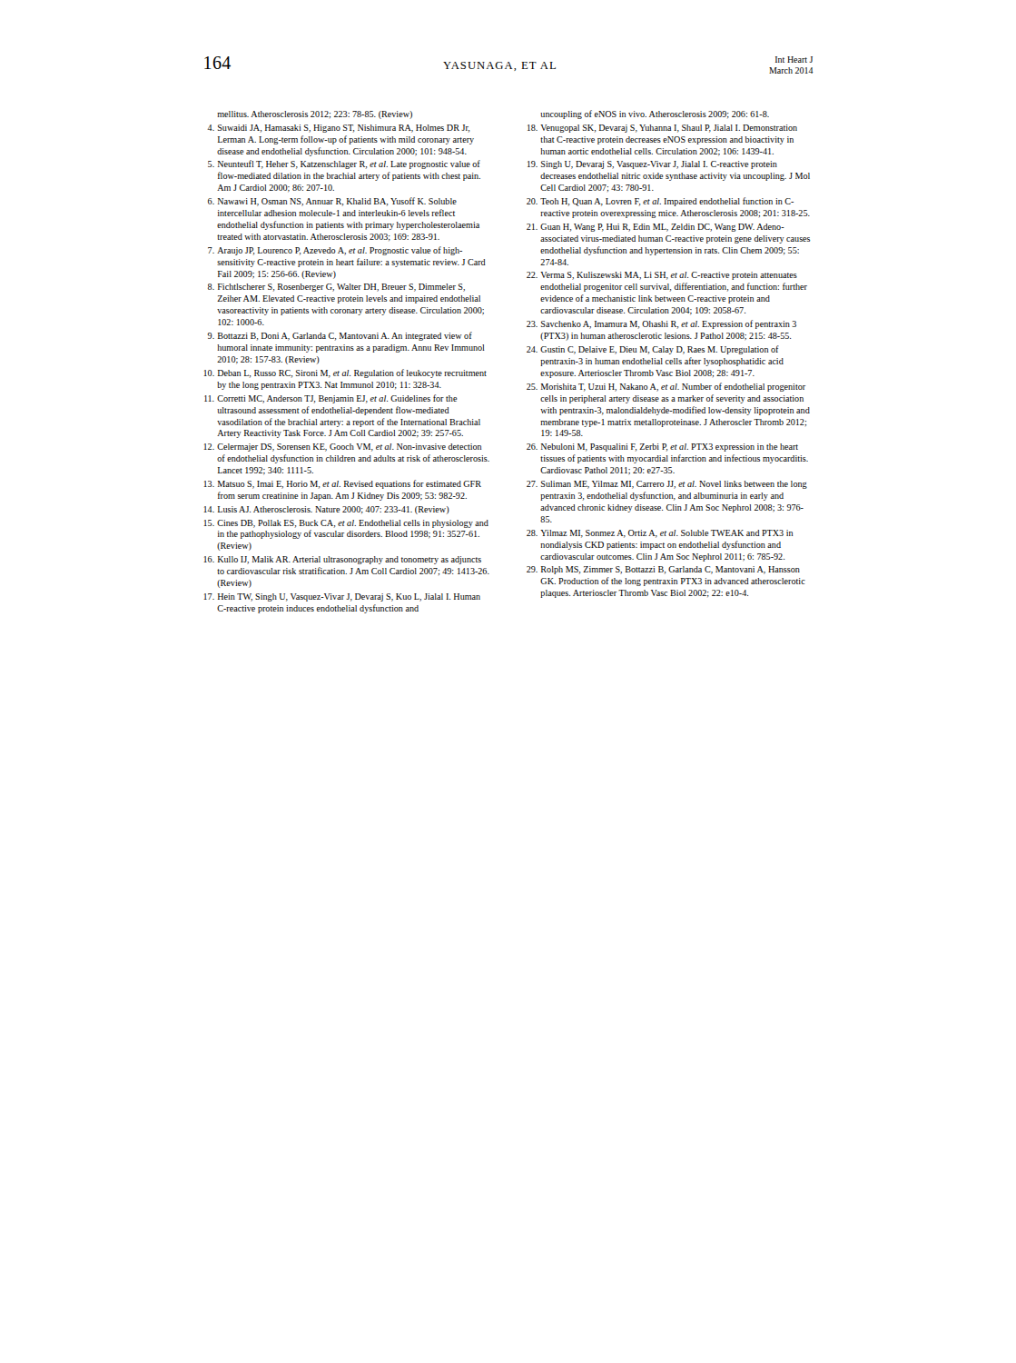164
YASUNAGA, ET AL
Int Heart J
March 2014
mellitus. Atherosclerosis 2012; 223: 78-85. (Review)
4. Suwaidi JA, Hamasaki S, Higano ST, Nishimura RA, Holmes DR Jr, Lerman A. Long-term follow-up of patients with mild coronary artery disease and endothelial dysfunction. Circulation 2000; 101: 948-54.
5. Neunteufl T, Heher S, Katzenschlager R, et al. Late prognostic value of flow-mediated dilation in the brachial artery of patients with chest pain. Am J Cardiol 2000; 86: 207-10.
6. Nawawi H, Osman NS, Annuar R, Khalid BA, Yusoff K. Soluble intercellular adhesion molecule-1 and interleukin-6 levels reflect endothelial dysfunction in patients with primary hypercholesterolaemia treated with atorvastatin. Atherosclerosis 2003; 169: 283-91.
7. Araujo JP, Lourenco P, Azevedo A, et al. Prognostic value of high-sensitivity C-reactive protein in heart failure: a systematic review. J Card Fail 2009; 15: 256-66. (Review)
8. Fichtlscherer S, Rosenberger G, Walter DH, Breuer S, Dimmeler S, Zeiher AM. Elevated C-reactive protein levels and impaired endothelial vasoreactivity in patients with coronary artery disease. Circulation 2000; 102: 1000-6.
9. Bottazzi B, Doni A, Garlanda C, Mantovani A. An integrated view of humoral innate immunity: pentraxins as a paradigm. Annu Rev Immunol 2010; 28: 157-83. (Review)
10. Deban L, Russo RC, Sironi M, et al. Regulation of leukocyte recruitment by the long pentraxin PTX3. Nat Immunol 2010; 11: 328-34.
11. Corretti MC, Anderson TJ, Benjamin EJ, et al. Guidelines for the ultrasound assessment of endothelial-dependent flow-mediated vasodilation of the brachial artery: a report of the International Brachial Artery Reactivity Task Force. J Am Coll Cardiol 2002; 39: 257-65.
12. Celermajer DS, Sorensen KE, Gooch VM, et al. Non-invasive detection of endothelial dysfunction in children and adults at risk of atherosclerosis. Lancet 1992; 340: 1111-5.
13. Matsuo S, Imai E, Horio M, et al. Revised equations for estimated GFR from serum creatinine in Japan. Am J Kidney Dis 2009; 53: 982-92.
14. Lusis AJ. Atherosclerosis. Nature 2000; 407: 233-41. (Review)
15. Cines DB, Pollak ES, Buck CA, et al. Endothelial cells in physiology and in the pathophysiology of vascular disorders. Blood 1998; 91: 3527-61. (Review)
16. Kullo IJ, Malik AR. Arterial ultrasonography and tonometry as adjuncts to cardiovascular risk stratification. J Am Coll Cardiol 2007; 49: 1413-26. (Review)
17. Hein TW, Singh U, Vasquez-Vivar J, Devaraj S, Kuo L, Jialal I. Human C-reactive protein induces endothelial dysfunction and
uncoupling of eNOS in vivo. Atherosclerosis 2009; 206: 61-8.
18. Venugopal SK, Devaraj S, Yuhanna I, Shaul P, Jialal I. Demonstration that C-reactive protein decreases eNOS expression and bioactivity in human aortic endothelial cells. Circulation 2002; 106: 1439-41.
19. Singh U, Devaraj S, Vasquez-Vivar J, Jialal I. C-reactive protein decreases endothelial nitric oxide synthase activity via uncoupling. J Mol Cell Cardiol 2007; 43: 780-91.
20. Teoh H, Quan A, Lovren F, et al. Impaired endothelial function in C-reactive protein overexpressing mice. Atherosclerosis 2008; 201: 318-25.
21. Guan H, Wang P, Hui R, Edin ML, Zeldin DC, Wang DW. Adeno-associated virus-mediated human C-reactive protein gene delivery causes endothelial dysfunction and hypertension in rats. Clin Chem 2009; 55: 274-84.
22. Verma S, Kuliszewski MA, Li SH, et al. C-reactive protein attenuates endothelial progenitor cell survival, differentiation, and function: further evidence of a mechanistic link between C-reactive protein and cardiovascular disease. Circulation 2004; 109: 2058-67.
23. Savchenko A, Imamura M, Ohashi R, et al. Expression of pentraxin 3 (PTX3) in human atherosclerotic lesions. J Pathol 2008; 215: 48-55.
24. Gustin C, Delaive E, Dieu M, Calay D, Raes M. Upregulation of pentraxin-3 in human endothelial cells after lysophosphatidic acid exposure. Arterioscler Thromb Vasc Biol 2008; 28: 491-7.
25. Morishita T, Uzui H, Nakano A, et al. Number of endothelial progenitor cells in peripheral artery disease as a marker of severity and association with pentraxin-3, malondialdehyde-modified low-density lipoprotein and membrane type-1 matrix metalloproteinase. J Atheroscler Thromb 2012; 19: 149-58.
26. Nebuloni M, Pasqualini F, Zerbi P, et al. PTX3 expression in the heart tissues of patients with myocardial infarction and infectious myocarditis. Cardiovasc Pathol 2011; 20: e27-35.
27. Suliman ME, Yilmaz MI, Carrero JJ, et al. Novel links between the long pentraxin 3, endothelial dysfunction, and albuminuria in early and advanced chronic kidney disease. Clin J Am Soc Nephrol 2008; 3: 976-85.
28. Yilmaz MI, Sonmez A, Ortiz A, et al. Soluble TWEAK and PTX3 in nondialysis CKD patients: impact on endothelial dysfunction and cardiovascular outcomes. Clin J Am Soc Nephrol 2011; 6: 785-92.
29. Rolph MS, Zimmer S, Bottazzi B, Garlanda C, Mantovani A, Hansson GK. Production of the long pentraxin PTX3 in advanced atherosclerotic plaques. Arterioscler Thromb Vasc Biol 2002; 22: e10-4.